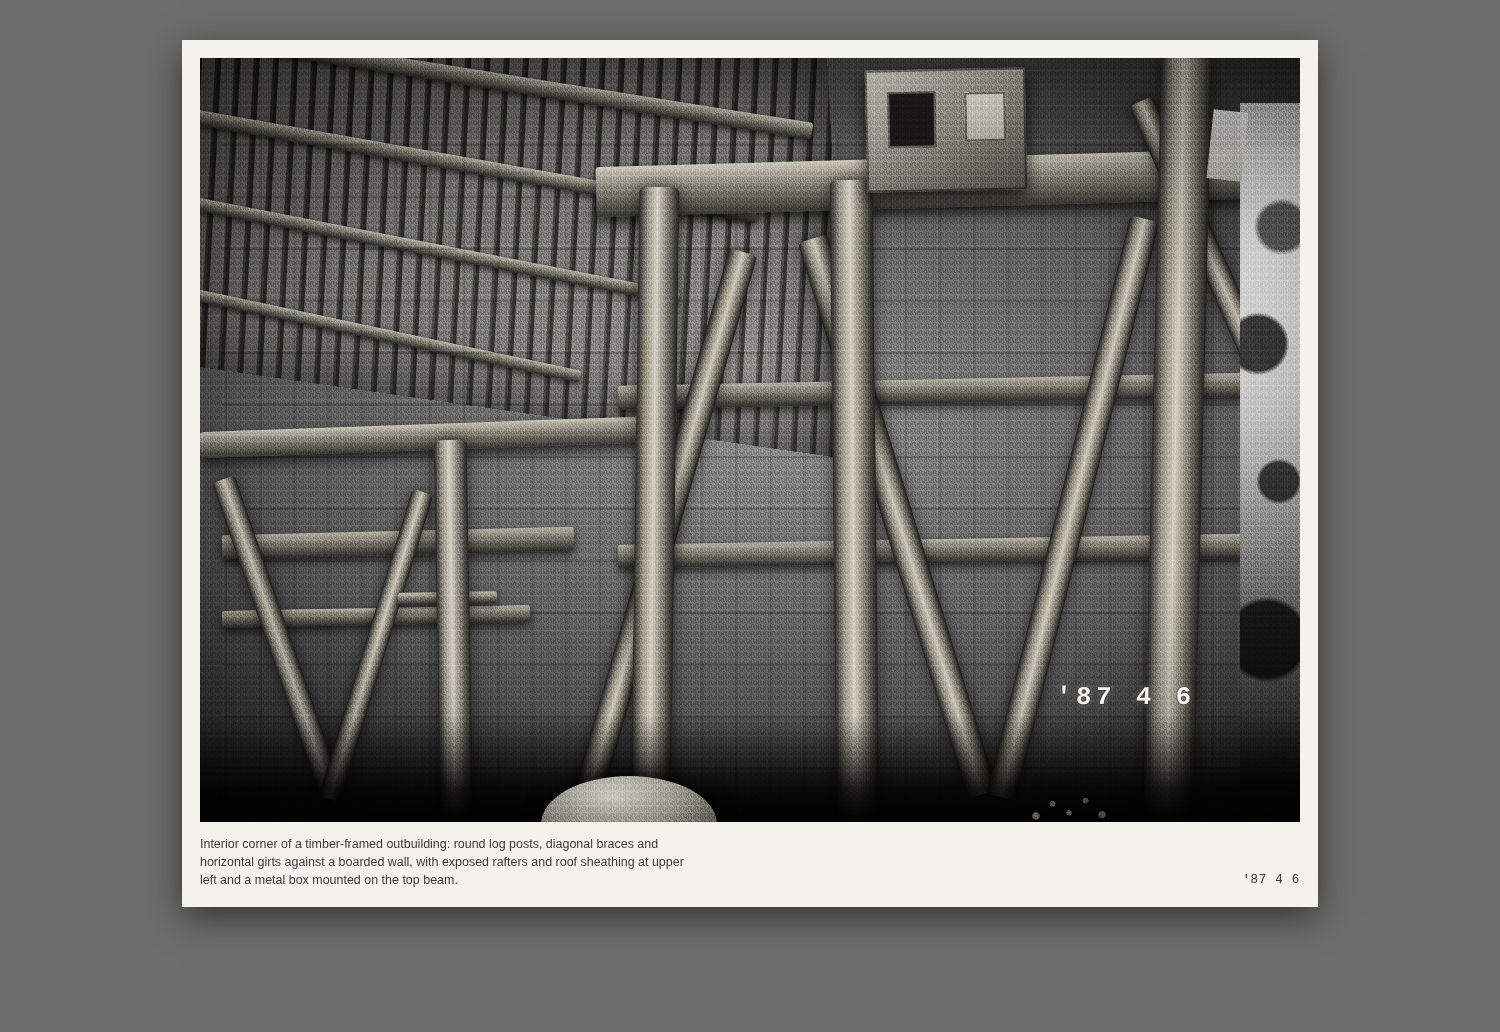'87 4 6
Interior corner of a timber-framed outbuilding: round log posts, diagonal braces and horizontal girts against a boarded wall, with exposed rafters and roof sheathing at upper left and a metal box mounted on the top beam. '87 4 6